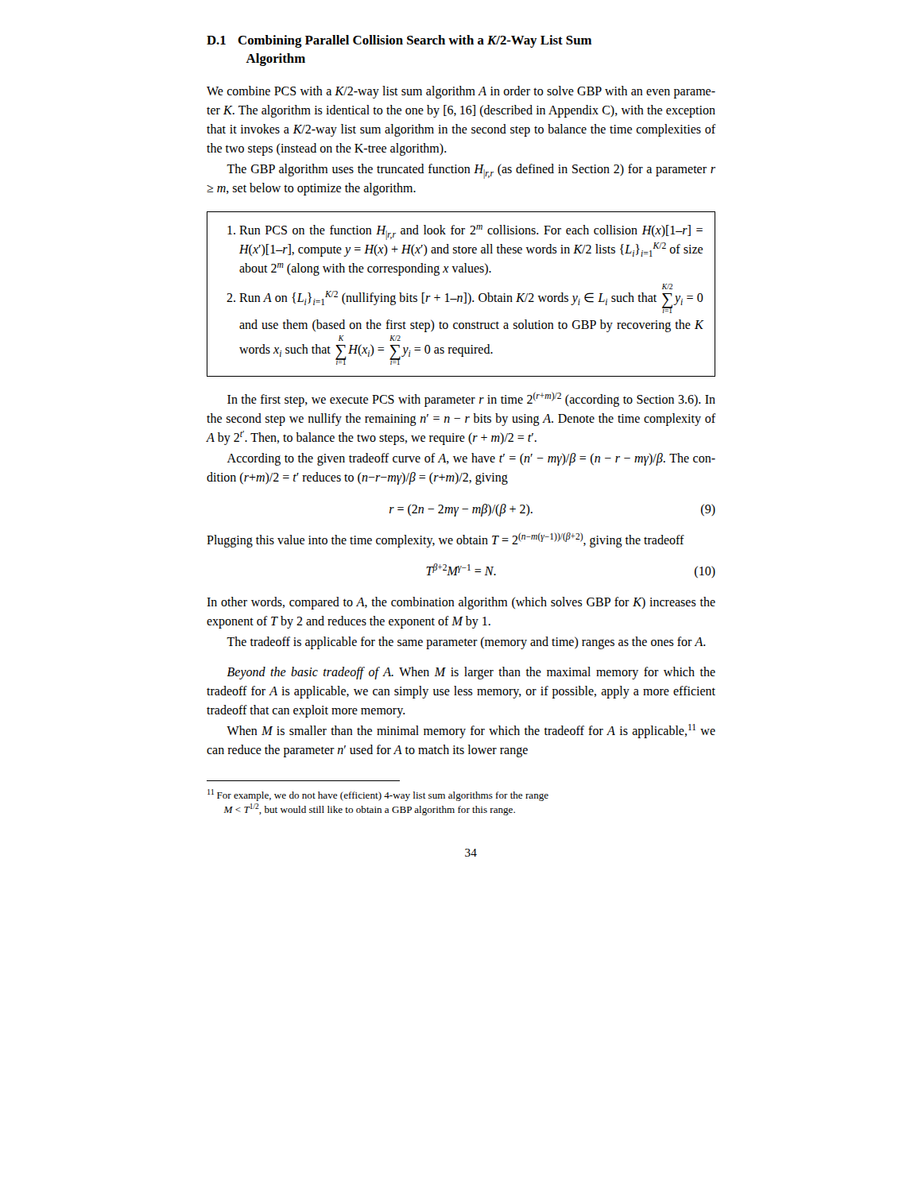D.1 Combining Parallel Collision Search with a K/2-Way List SumAlgorithm
We combine PCS with a K/2-way list sum algorithm A in order to solve GBP with an even parameter K. The algorithm is identical to the one by [6, 16] (described in Appendix C), with the exception that it invokes a K/2-way list sum algorithm in the second step to balance the time complexities of the two steps (instead on the K-tree algorithm).
The GBP algorithm uses the truncated function H|r,r (as defined in Section 2) for a parameter r ≥ m, set below to optimize the algorithm.
Run PCS on the function H|r,r and look for 2m collisions. For each collision H(x)[1–r] = H(x′)[1–r], compute y = H(x) + H(x′) and store all these words in K/2 lists {Li}i=1K/2 of size about 2m (along with the corresponding x values).
Run A on {Li}i=1K/2 (nullifying bits [r + 1–n]). Obtain K/2 words yi ∈ Li such that K/2∑i=1 yi = 0 and use them (based on the first step) to construct a solution to GBP by recovering the K words xi such that K∑i=1 H(xi) = K/2∑i=1 yi = 0 as required.
In the first step, we execute PCS with parameter r in time 2(r+m)/2 (according to Section 3.6). In the second step we nullify the remaining n′ = n − r bits by using A. Denote the time complexity of A by 2t′. Then, to balance the two steps, we require (r + m)/2 = t′.
According to the given tradeoff curve of A, we have t′ = (n′ − mγ)/β = (n − r − mγ)/β. The condition (r+m)/2 = t′ reduces to (n−r−mγ)/β = (r+m)/2, giving
r = (2n − 2mγ − mβ)/(β + 2). (9)
Plugging this value into the time complexity, we obtain T = 2(n−m(γ−1))/(β+2), giving the tradeoff
Tβ+2Mγ−1 = N. (10)
In other words, compared to A, the combination algorithm (which solves GBP for K) increases the exponent of T by 2 and reduces the exponent of M by 1.
The tradeoff is applicable for the same parameter (memory and time) ranges as the ones for A.
Beyond the basic tradeoff of A. When M is larger than the maximal memory for which the tradeoff for A is applicable, we can simply use less memory, or if possible, apply a more efficient tradeoff that can exploit more memory.
When M is smaller than the minimal memory for which the tradeoff for A is applicable,11 we can reduce the parameter n′ used for A to match its lower range
11 For example, we do not have (efficient) 4-way list sum algorithms for the rangeM < T1/2, but would still like to obtain a GBP algorithm for this range.
34